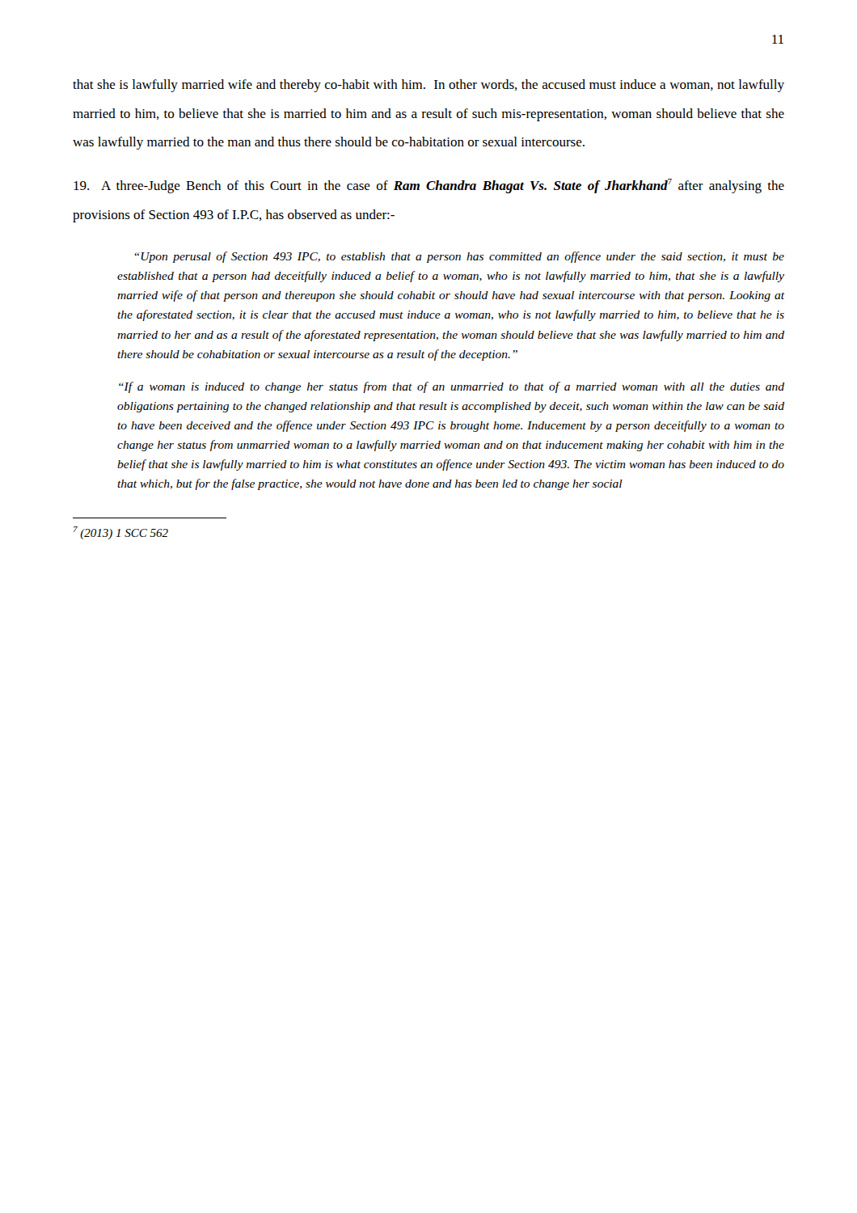11
that she is lawfully married wife and thereby co-habit with him. In other words, the accused must induce a woman, not lawfully married to him, to believe that she is married to him and as a result of such mis-representation, woman should believe that she was lawfully married to the man and thus there should be co-habitation or sexual intercourse.
19. A three-Judge Bench of this Court in the case of Ram Chandra Bhagat Vs. State of Jharkhand7 after analysing the provisions of Section 493 of I.P.C, has observed as under:-
“Upon perusal of Section 493 IPC, to establish that a person has committed an offence under the said section, it must be established that a person had deceitfully induced a belief to a woman, who is not lawfully married to him, that she is a lawfully married wife of that person and thereupon she should cohabit or should have had sexual intercourse with that person. Looking at the aforestated section, it is clear that the accused must induce a woman, who is not lawfully married to him, to believe that he is married to her and as a result of the aforestated representation, the woman should believe that she was lawfully married to him and there should be cohabitation or sexual intercourse as a result of the deception.”
“If a woman is induced to change her status from that of an unmarried to that of a married woman with all the duties and obligations pertaining to the changed relationship and that result is accomplished by deceit, such woman within the law can be said to have been deceived and the offence under Section 493 IPC is brought home. Inducement by a person deceitfully to a woman to change her status from unmarried woman to a lawfully married woman and on that inducement making her cohabit with him in the belief that she is lawfully married to him is what constitutes an offence under Section 493. The victim woman has been induced to do that which, but for the false practice, she would not have done and has been led to change her social
7 (2013) 1 SCC 562